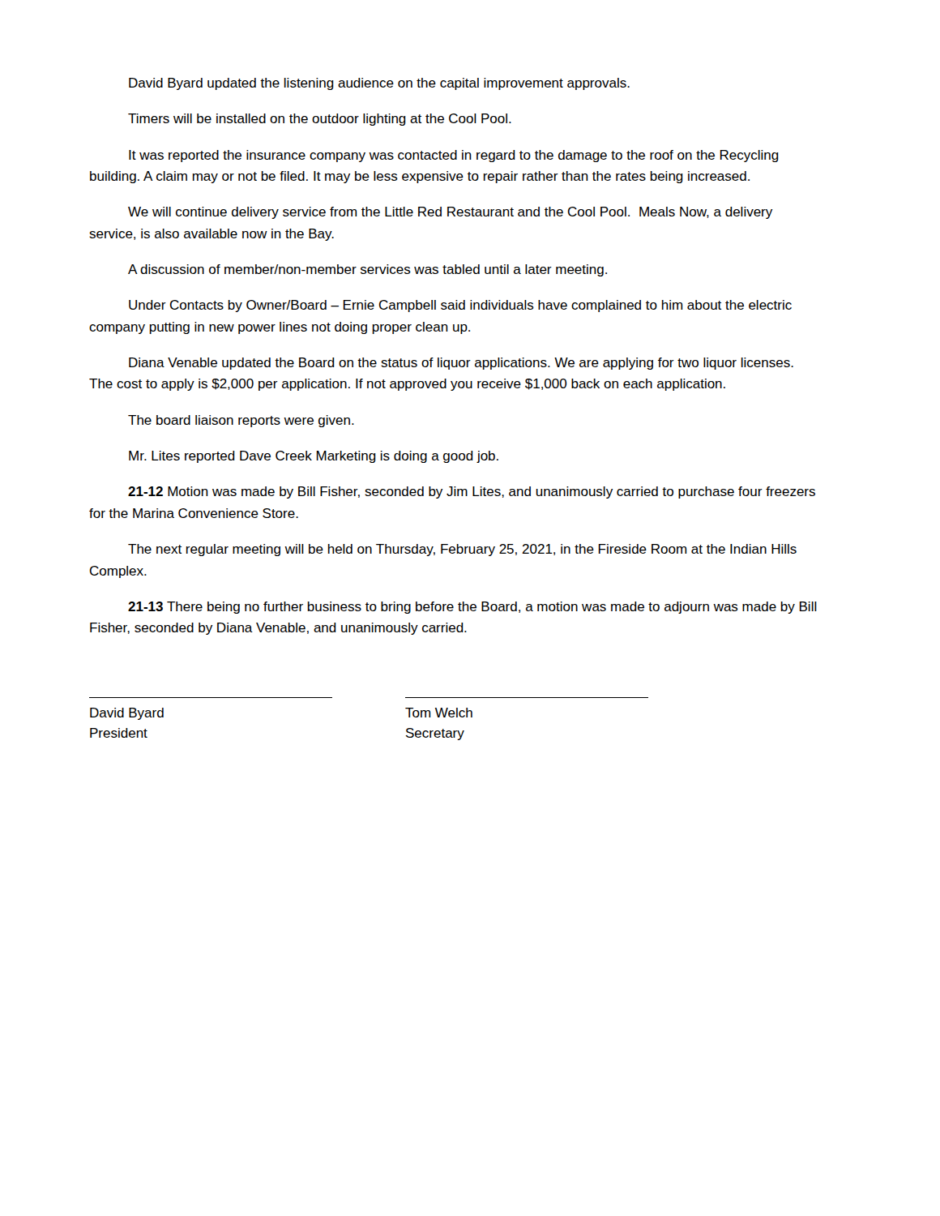David Byard updated the listening audience on the capital improvement approvals.
Timers will be installed on the outdoor lighting at the Cool Pool.
It was reported the insurance company was contacted in regard to the damage to the roof on the Recycling building. A claim may or not be filed. It may be less expensive to repair rather than the rates being increased.
We will continue delivery service from the Little Red Restaurant and the Cool Pool. Meals Now, a delivery service, is also available now in the Bay.
A discussion of member/non-member services was tabled until a later meeting.
Under Contacts by Owner/Board – Ernie Campbell said individuals have complained to him about the electric company putting in new power lines not doing proper clean up.
Diana Venable updated the Board on the status of liquor applications. We are applying for two liquor licenses. The cost to apply is $2,000 per application. If not approved you receive $1,000 back on each application.
The board liaison reports were given.
Mr. Lites reported Dave Creek Marketing is doing a good job.
21-12 Motion was made by Bill Fisher, seconded by Jim Lites, and unanimously carried to purchase four freezers for the Marina Convenience Store.
The next regular meeting will be held on Thursday, February 25, 2021, in the Fireside Room at the Indian Hills Complex.
21-13 There being no further business to bring before the Board, a motion was made to adjourn was made by Bill Fisher, seconded by Diana Venable, and unanimously carried.
David Byard
President
Tom Welch
Secretary